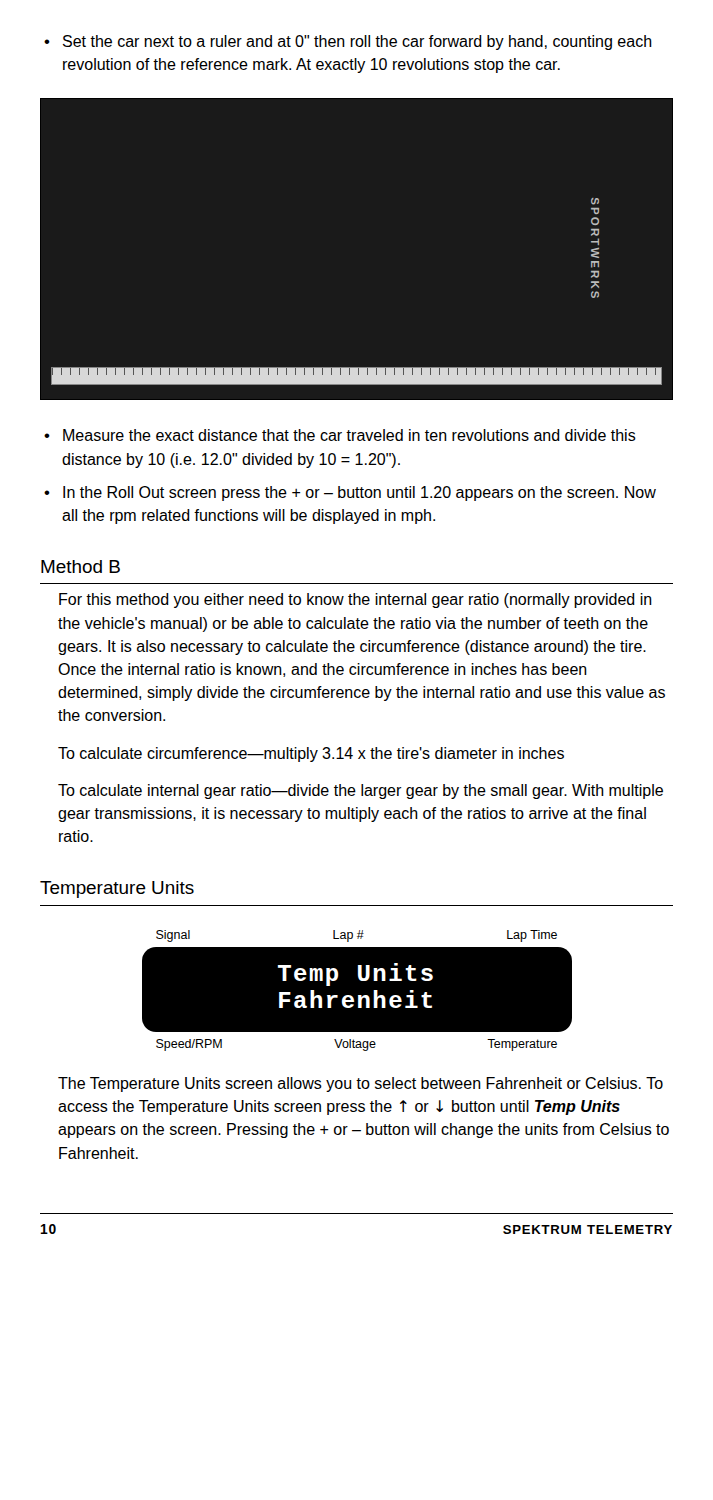Set the car next to a ruler and at 0" then roll the car forward by hand, counting each revolution of the reference mark. At exactly 10 revolutions stop the car.
SPORTWERKS
Measure the exact distance that the car traveled in ten revolutions and divide this distance by 10 (i.e. 12.0" divided by 10 = 1.20").
In the Roll Out screen press the + or – button until 1.20 appears on the screen. Now all the rpm related functions will be displayed in mph.
Method B
For this method you either need to know the internal gear ratio (normally provided in the vehicle's manual) or be able to calculate the ratio via the number of teeth on the gears. It is also necessary to calculate the circumference (distance around) the tire. Once the internal ratio is known, and the circumference in inches has been determined, simply divide the circumference by the internal ratio and use this value as the conversion.
To calculate circumference—multiply 3.14 x the tire's diameter in inches
To calculate internal gear ratio—divide the larger gear by the small gear. With multiple gear transmissions, it is necessary to multiply each of the ratios to arrive at the final ratio.
Temperature Units
Signal Lap # Lap Time
Temp Units
Fahrenheit
Speed/RPM Voltage Temperature
The Temperature Units screen allows you to select between Fahrenheit or Celsius. To access the Temperature Units screen press the ↑ or ↓ button until Temp Units appears on the screen. Pressing the + or – button will change the units from Celsius to Fahrenheit.
10 SPEKTRUM TELEMETRY